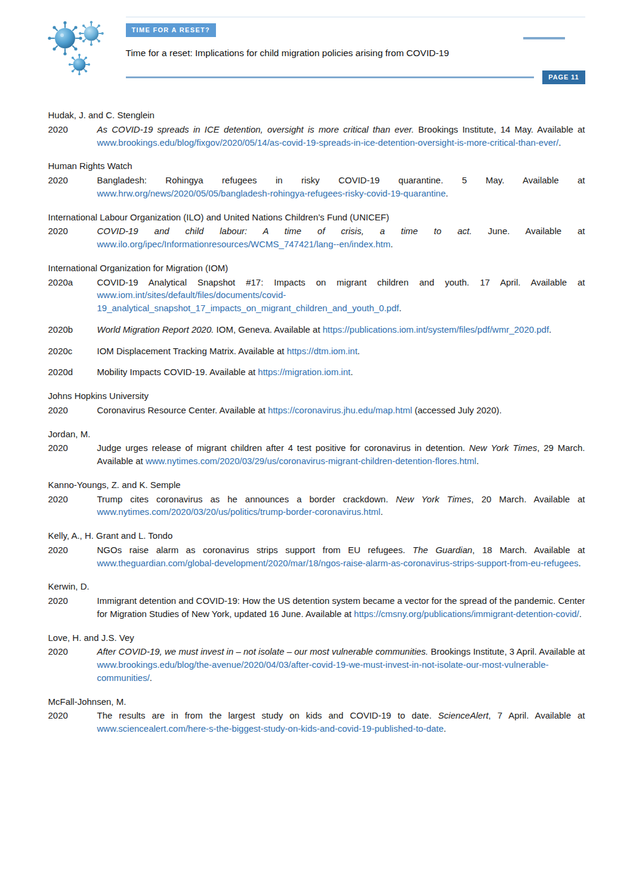Time for a reset?
Time for a reset: Implications for child migration policies arising from COVID-19
PAGE 11
Hudak, J. and C. Stenglein
2020 As COVID-19 spreads in ICE detention, oversight is more critical than ever. Brookings Institute, 14 May. Available at www.brookings.edu/blog/fixgov/2020/05/14/as-covid-19-spreads-in-ice-detention-oversight-is-more-critical-than-ever/.
Human Rights Watch
2020 Bangladesh: Rohingya refugees in risky COVID-19 quarantine. 5 May. Available at www.hrw.org/news/2020/05/05/bangladesh-rohingya-refugees-risky-covid-19-quarantine.
International Labour Organization (ILO) and United Nations Children’s Fund (UNICEF)
2020 COVID-19 and child labour: A time of crisis, a time to act. June. Available at www.ilo.org/ipec/Informationresources/WCMS_747421/lang--en/index.htm.
International Organization for Migration (IOM)
2020a COVID-19 Analytical Snapshot #17: Impacts on migrant children and youth. 17 April. Available at www.iom.int/sites/default/files/documents/covid-19_analytical_snapshot_17_impacts_on_migrant_children_and_youth_0.pdf.
2020b World Migration Report 2020. IOM, Geneva. Available at https://publications.iom.int/system/files/pdf/wmr_2020.pdf.
2020c IOM Displacement Tracking Matrix. Available at https://dtm.iom.int.
2020d Mobility Impacts COVID-19. Available at https://migration.iom.int.
Johns Hopkins University
2020 Coronavirus Resource Center. Available at https://coronavirus.jhu.edu/map.html (accessed July 2020).
Jordan, M.
2020 Judge urges release of migrant children after 4 test positive for coronavirus in detention. New York Times, 29 March. Available at www.nytimes.com/2020/03/29/us/coronavirus-migrant-children-detention-flores.html.
Kanno-Youngs, Z. and K. Semple
2020 Trump cites coronavirus as he announces a border crackdown. New York Times, 20 March. Available at www.nytimes.com/2020/03/20/us/politics/trump-border-coronavirus.html.
Kelly, A., H. Grant and L. Tondo
2020 NGOs raise alarm as coronavirus strips support from EU refugees. The Guardian, 18 March. Available at www.theguardian.com/global-development/2020/mar/18/ngos-raise-alarm-as-coronavirus-strips-support-from-eu-refugees.
Kerwin, D.
2020 Immigrant detention and COVID-19: How the US detention system became a vector for the spread of the pandemic. Center for Migration Studies of New York, updated 16 June. Available at https://cmsny.org/publications/immigrant-detention-covid/.
Love, H. and J.S. Vey
2020 After COVID-19, we must invest in – not isolate – our most vulnerable communities. Brookings Institute, 3 April. Available at www.brookings.edu/blog/the-avenue/2020/04/03/after-covid-19-we-must-invest-in-not-isolate-our-most-vulnerable-communities/.
McFall-Johnsen, M.
2020 The results are in from the largest study on kids and COVID-19 to date. ScienceAlert, 7 April. Available at www.sciencealert.com/here-s-the-biggest-study-on-kids-and-covid-19-published-to-date.